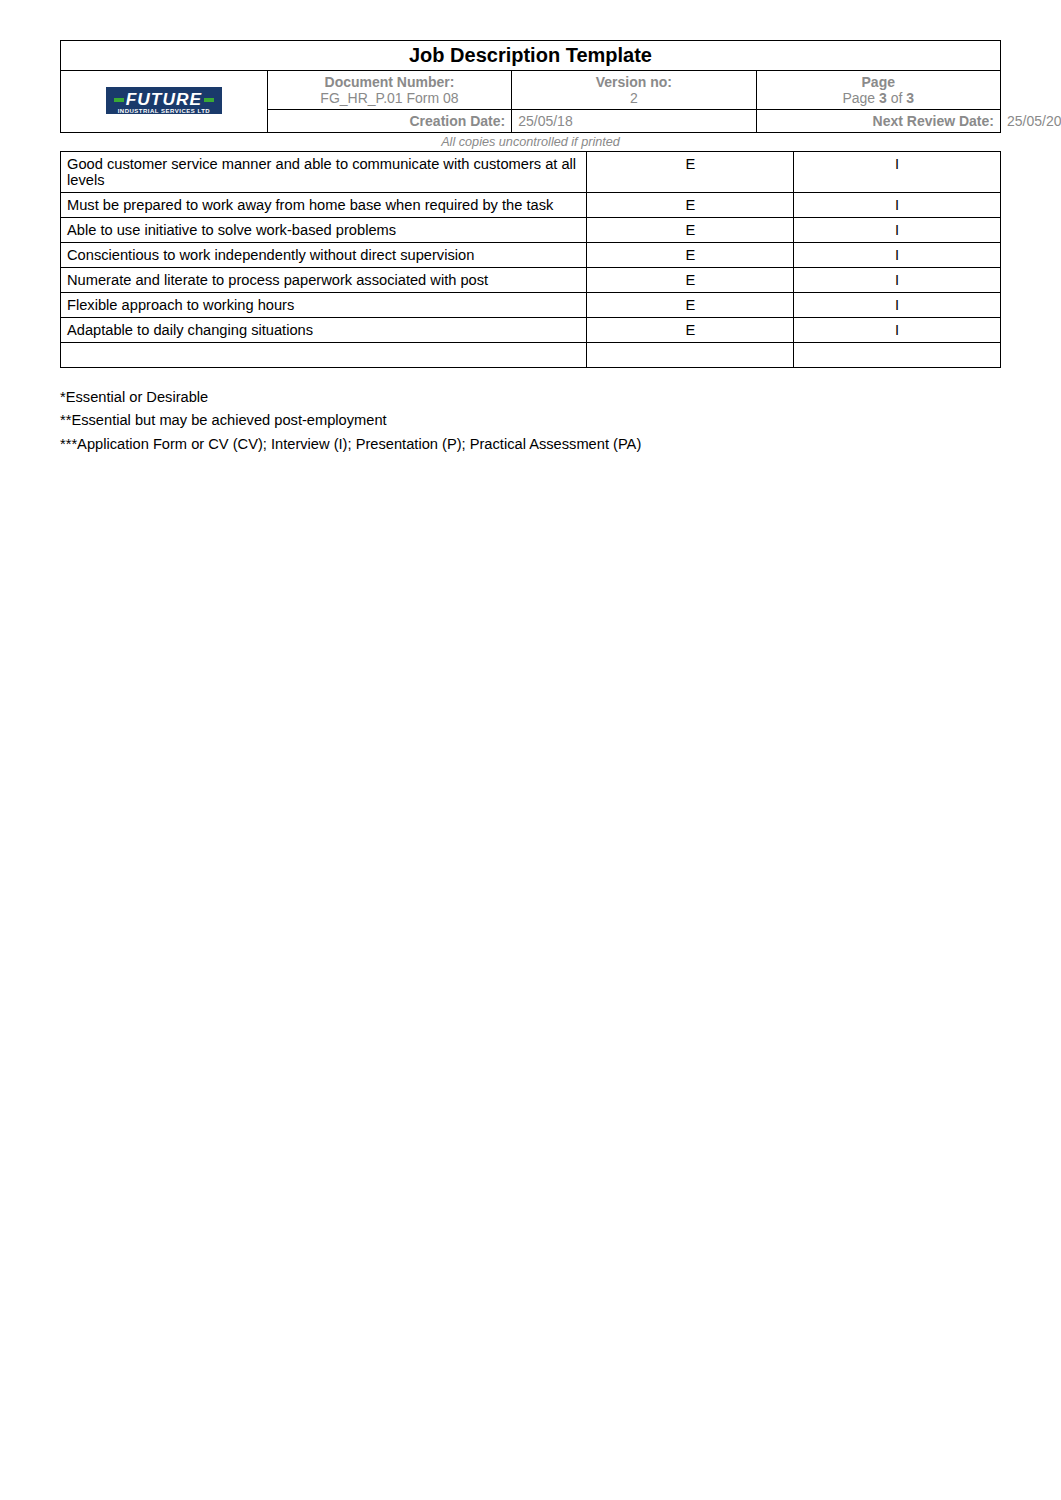| Job Description Template |
| FUTURE INDUSTRIAL SERVICES LTD | Document Number: FG_HR_P.01 Form 08 | Version no: 2 | Page Page 3 of 3 |
| Creation Date: | 25/05/18 | Next Review Date: | 25/05/20 |
All copies uncontrolled if printed
| Good customer service manner and able to communicate with customers at all levels | E | I |
| Must be prepared to work away from home base when required by the task | E | I |
| Able to use initiative to solve work-based problems | E | I |
| Conscientious to work independently without direct supervision | E | I |
| Numerate and literate to process paperwork associated with post | E | I |
| Flexible approach to working hours | E | I |
| Adaptable to daily changing situations | E | I |
*Essential or Desirable
**Essential but may be achieved post-employment
***Application Form or CV (CV); Interview (I); Presentation (P); Practical Assessment (PA)